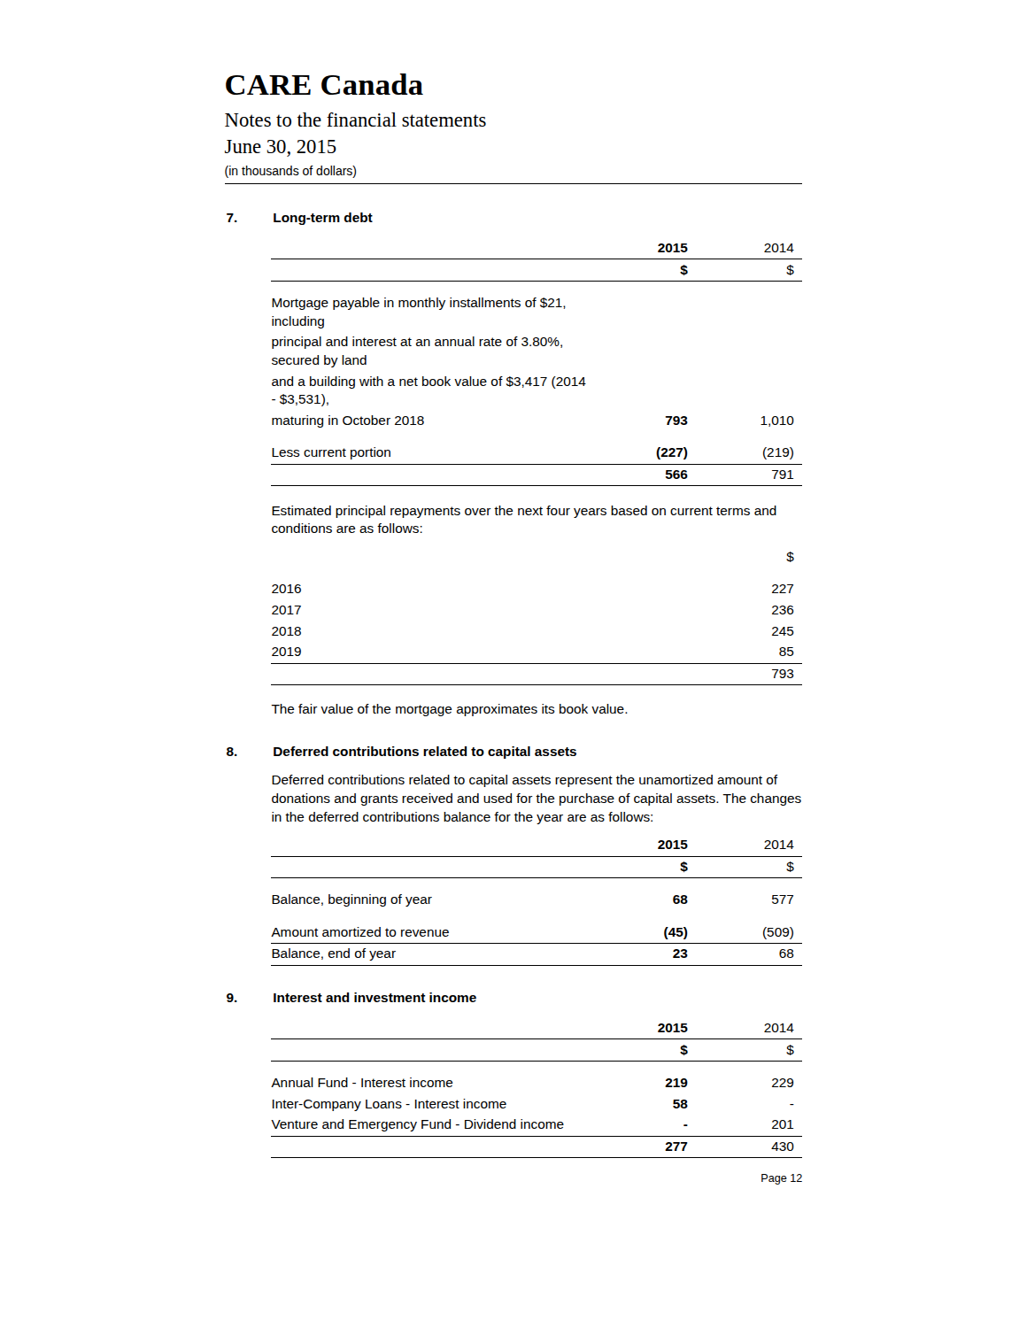CARE Canada
Notes to the financial statements
June 30, 2015
(in thousands of dollars)
7.
Long-term debt
| | 2015 | 2014 |
| | $ | $ |
| Mortgage payable in monthly installments of $21, including | | |
| principal and interest at an annual rate of 3.80%, secured by land | | |
| and a building with a net book value of $3,417 (2014 - $3,531), | | |
| maturing in October 2018 | 793 | 1,010 |
| Less current portion | (227) | (219) |
| | 566 | 791 |
Estimated principal repayments over the next four years based on current terms and conditions are as follows:
| | $ |
| 2016 | 227 |
| 2017 | 236 |
| 2018 | 245 |
| 2019 | 85 |
| | 793 |
The fair value of the mortgage approximates its book value.
8.
Deferred contributions related to capital assets
Deferred contributions related to capital assets represent the unamortized amount of donations and grants received and used for the purchase of capital assets. The changes in the deferred contributions balance for the year are as follows:
| | 2015 | 2014 |
| | $ | $ |
| Balance, beginning of year | 68 | 577 |
| Amount amortized to revenue | (45) | (509) |
| Balance, end of year | 23 | 68 |
9.
Interest and investment income
| | 2015 | 2014 |
| | $ | $ |
| Annual Fund - Interest income | 219 | 229 |
| Inter-Company Loans - Interest income | 58 | - |
| Venture and Emergency Fund - Dividend income | - | 201 |
| | 277 | 430 |
Page 12